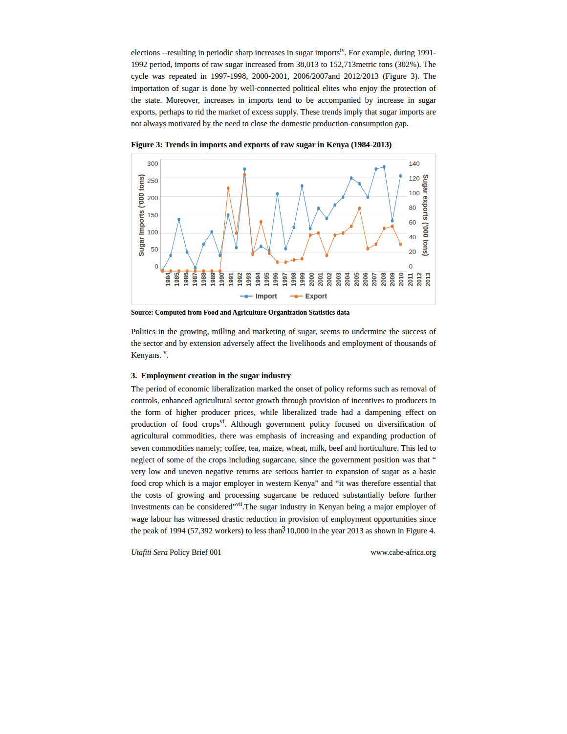elections --resulting in periodic sharp increases in sugar importsiv. For example, during 1991-1992 period, imports of raw sugar increased from 38,013 to 152,713metric tons (302%). The cycle was repeated in 1997-1998, 2000-2001, 2006/2007and 2012/2013 (Figure 3). The importation of sugar is done by well-connected political elites who enjoy the protection of the state. Moreover, increases in imports tend to be accompanied by increase in sugar exports, perhaps to rid the market of excess supply. These trends imply that sugar imports are not always motivated by the need to close the domestic production-consumption gap.
Figure 3: Trends in imports and exports of raw sugar in Kenya (1984-2013)
Sugar Imports ('000 tons)
300 250 200 150 100 50 0
140 120 100 80 60 40 20 0
Sugar exports ('000 tons)
198419851986198719881989199019911992199319941995199619971998199920002001200220032004200520062007200820092010201120122013
Import
Export
Source: Computed from Food and Agriculture Organization Statistics data
Politics in the growing, milling and marketing of sugar, seems to undermine the success of the sector and by extension adversely affect the livelihoods and employment of thousands of Kenyans. v.
3.
Employment creation in the sugar industry
The period of economic liberalization marked the onset of policy reforms such as removal of controls, enhanced agricultural sector growth through provision of incentives to producers in the form of higher producer prices, while liberalized trade had a dampening effect on production of food cropsvi. Although government policy focused on diversification of agricultural commodities, there was emphasis of increasing and expanding production of seven commodities namely; coffee, tea, maize, wheat, milk, beef and horticulture. This led to neglect of some of the crops including sugarcane, since the government position was that “ very low and uneven negative returns are serious barrier to expansion of sugar as a basic food crop which is a major employer in western Kenya” and “it was therefore essential that the costs of growing and processing sugarcane be reduced substantially before further investments can be considered”vii.The sugar industry in Kenyan being a major employer of wage labour has witnessed drastic reduction in provision of employment opportunities since the peak of 1994 (57,392 workers) to less than. 10,000 in the year 2013 as shown in Figure 4.
3
Utafiti Sera Policy Brief 001
www.cabe-africa.org